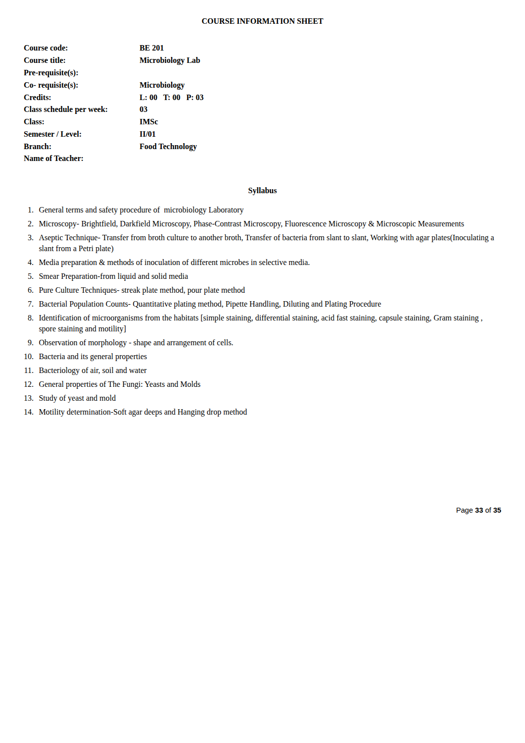COURSE INFORMATION SHEET
| Course code: | BE 201 |
| Course title: | Microbiology Lab |
| Pre-requisite(s): | |
| Co- requisite(s): | Microbiology |
| Credits: | L: 00 T: 00 P: 03 |
| Class schedule per week: | 03 |
| Class: | IMSc |
| Semester / Level: | II/01 |
| Branch: | Food Technology |
| Name of Teacher: | |
Syllabus
General terms and safety procedure of microbiology Laboratory
Microscopy- Brightfield, Darkfield Microscopy, Phase-Contrast Microscopy, Fluorescence Microscopy & Microscopic Measurements
Aseptic Technique- Transfer from broth culture to another broth, Transfer of bacteria from slant to slant, Working with agar plates(Inoculating a slant from a Petri plate)
Media preparation & methods of inoculation of different microbes in selective media.
Smear Preparation-from liquid and solid media
Pure Culture Techniques- streak plate method, pour plate method
Bacterial Population Counts- Quantitative plating method, Pipette Handling, Diluting and Plating Procedure
Identification of microorganisms from the habitats [simple staining, differential staining, acid fast staining, capsule staining, Gram staining , spore staining and motility]
Observation of morphology - shape and arrangement of cells.
Bacteria and its general properties
Bacteriology of air, soil and water
General properties of The Fungi: Yeasts and Molds
Study of yeast and mold
Motility determination-Soft agar deeps and Hanging drop method
Page 33 of 35